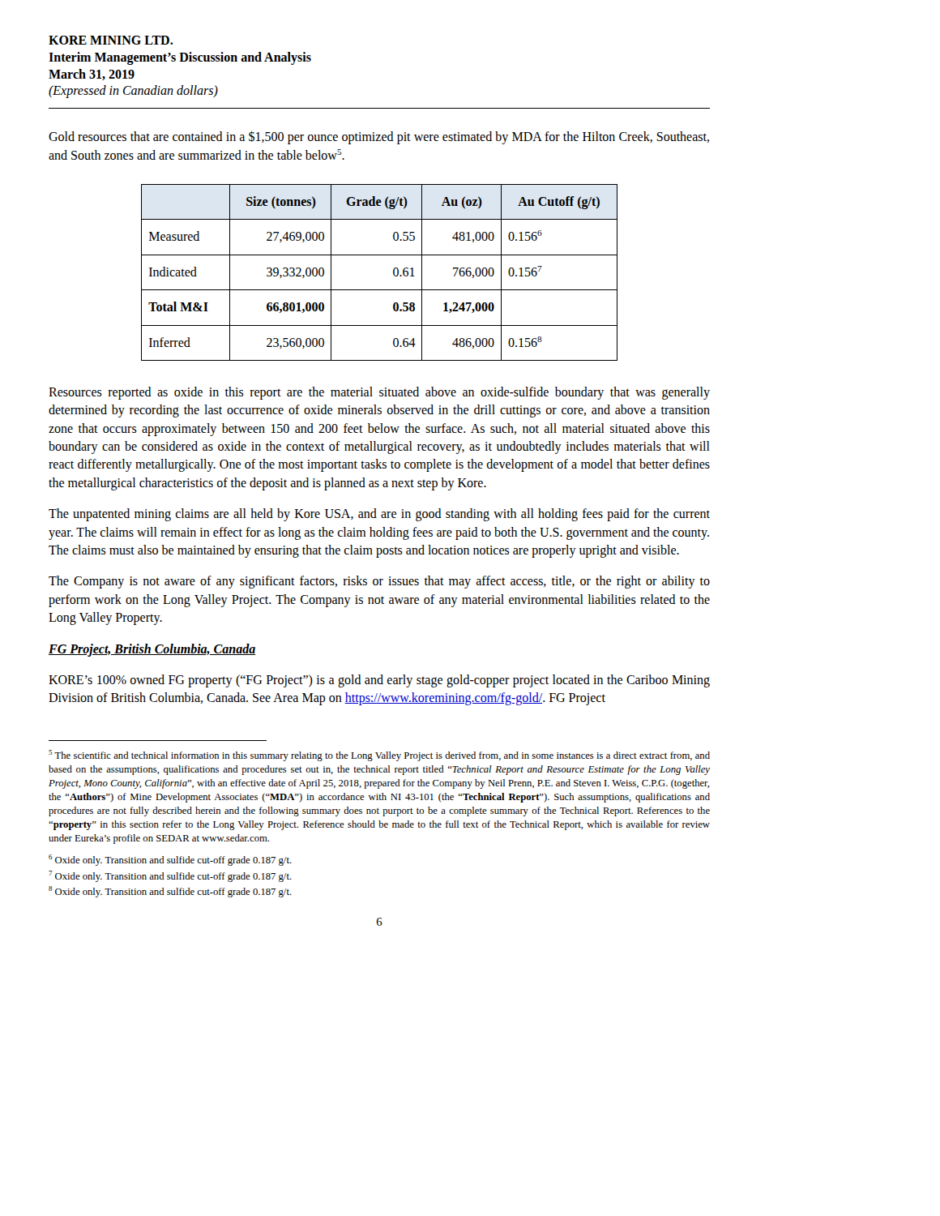KORE MINING LTD.
Interim Management’s Discussion and Analysis
March 31, 2019
(Expressed in Canadian dollars)
Gold resources that are contained in a $1,500 per ounce optimized pit were estimated by MDA for the Hilton Creek, Southeast, and South zones and are summarized in the table below5.
| | Size (tonnes) | Grade (g/t) | Au (oz) | Au Cutoff (g/t) |
| --- | --- | --- | --- | --- |
| Measured | 27,469,000 | 0.55 | 481,000 | 0.156 6 |
| Indicated | 39,332,000 | 0.61 | 766,000 | 0.156 7 |
| Total M&I | 66,801,000 | 0.58 | 1,247,000 | |
| Inferred | 23,560,000 | 0.64 | 486,000 | 0.156 8 |
Resources reported as oxide in this report are the material situated above an oxide-sulfide boundary that was generally determined by recording the last occurrence of oxide minerals observed in the drill cuttings or core, and above a transition zone that occurs approximately between 150 and 200 feet below the surface. As such, not all material situated above this boundary can be considered as oxide in the context of metallurgical recovery, as it undoubtedly includes materials that will react differently metallurgically. One of the most important tasks to complete is the development of a model that better defines the metallurgical characteristics of the deposit and is planned as a next step by Kore.
The unpatented mining claims are all held by Kore USA, and are in good standing with all holding fees paid for the current year. The claims will remain in effect for as long as the claim holding fees are paid to both the U.S. government and the county. The claims must also be maintained by ensuring that the claim posts and location notices are properly upright and visible.
The Company is not aware of any significant factors, risks or issues that may affect access, title, or the right or ability to perform work on the Long Valley Project. The Company is not aware of any material environmental liabilities related to the Long Valley Property.
FG Project, British Columbia, Canada
KORE’s 100% owned FG property (“FG Project”) is a gold and early stage gold-copper project located in the Cariboo Mining Division of British Columbia, Canada. See Area Map on https://www.koremining.com/fg-gold/. FG Project
5 The scientific and technical information in this summary relating to the Long Valley Project is derived from, and in some instances is a direct extract from, and based on the assumptions, qualifications and procedures set out in, the technical report titled “Technical Report and Resource Estimate for the Long Valley Project, Mono County, California”, with an effective date of April 25, 2018, prepared for the Company by Neil Prenn, P.E. and Steven I. Weiss, C.P.G. (together, the “Authors”) of Mine Development Associates (“MDA”) in accordance with NI 43-101 (the “Technical Report”). Such assumptions, qualifications and procedures are not fully described herein and the following summary does not purport to be a complete summary of the Technical Report. References to the “property” in this section refer to the Long Valley Project. Reference should be made to the full text of the Technical Report, which is available for review under Eureka’s profile on SEDAR at www.sedar.com.
6 Oxide only. Transition and sulfide cut-off grade 0.187 g/t.
7 Oxide only. Transition and sulfide cut-off grade 0.187 g/t.
8 Oxide only. Transition and sulfide cut-off grade 0.187 g/t.
6